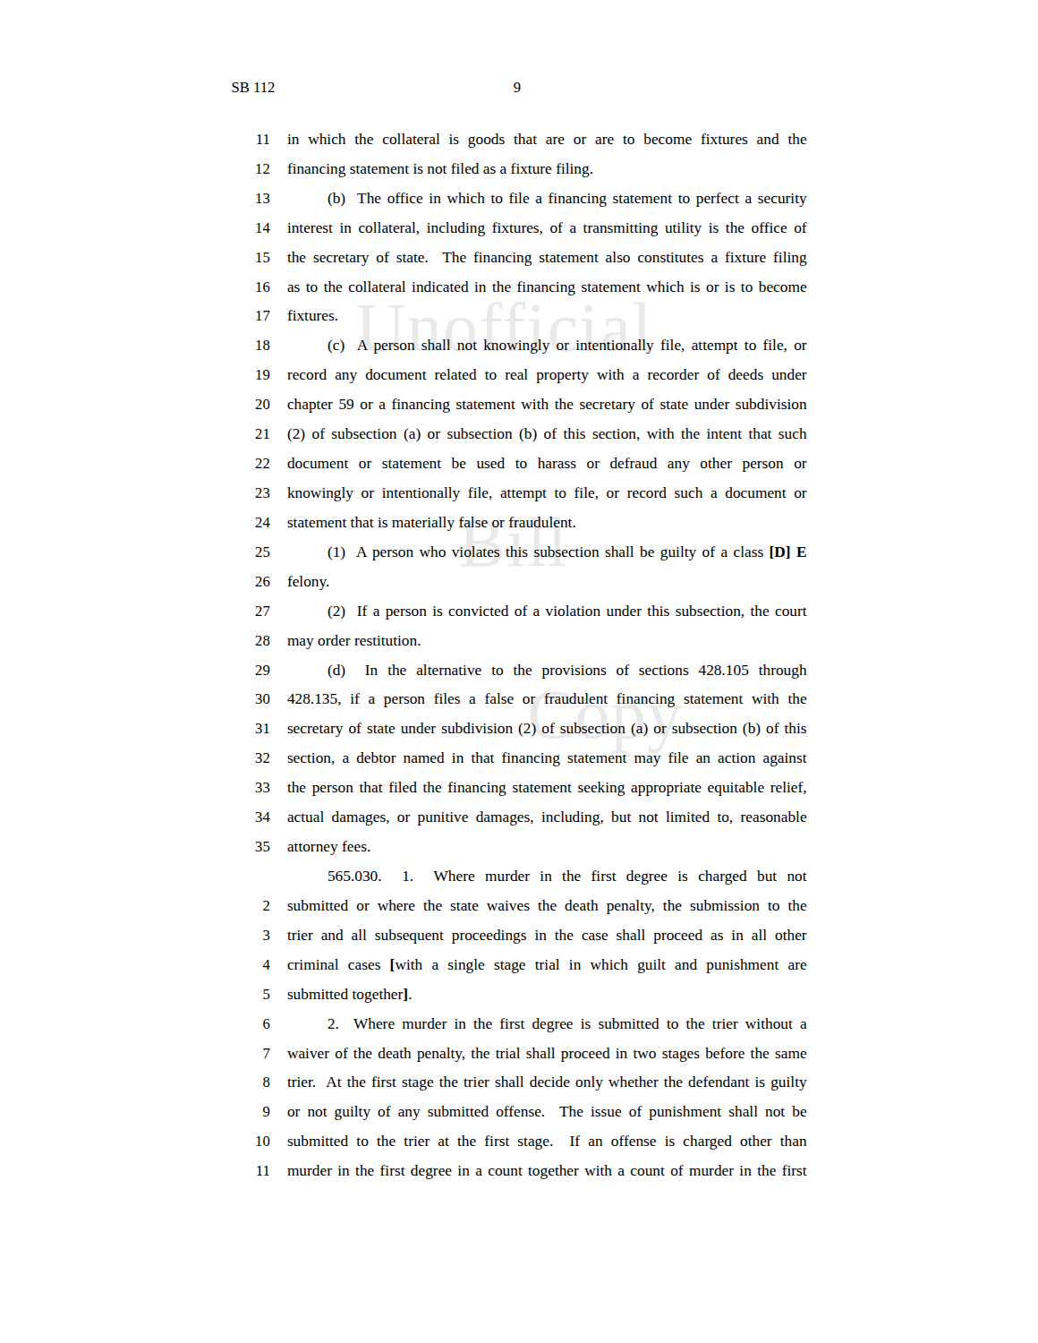Unofficial Bill Copy
SB 112 9
11 in which the collateral is goods that are or are to become fixtures and the
12 financing statement is not filed as a fixture filing.
13 (b) The office in which to file a financing statement to perfect a security
14 interest in collateral, including fixtures, of a transmitting utility is the office of
15 the secretary of state. The financing statement also constitutes a fixture filing
16 as to the collateral indicated in the financing statement which is or is to become
17 fixtures.
18 (c) A person shall not knowingly or intentionally file, attempt to file, or
19 record any document related to real property with a recorder of deeds under
20 chapter 59 or a financing statement with the secretary of state under subdivision
21(2) of subsection (a) or subsection (b) of this section, with the intent that such
22 document or statement be used to harass or defraud any other person or
23 knowingly or intentionally file, attempt to file, or record such a document or
24 statement that is materially false or fraudulent.
25 (1) A person who violates this subsection shall be guilty of a class [D] E
26 felony.
27 (2) If a person is convicted of a violation under this subsection, the court
28 may order restitution.
29 (d) In the alternative to the provisions of sections 428.105 through
30428.135, if a person files a false or fraudulent financing statement with the
31 secretary of state under subdivision (2) of subsection (a) or subsection (b) of this
32 section, a debtor named in that financing statement may file an action against
33 the person that filed the financing statement seeking appropriate equitable relief,
34 actual damages, or punitive damages, including, but not limited to, reasonable
35 attorney fees.
565.030. 1. Where murder in the first degree is charged but not
2 submitted or where the state waives the death penalty, the submission to the
3 trier and all subsequent proceedings in the case shall proceed as in all other
4 criminal cases [with a single stage trial in which guilt and punishment are
5 submitted together].
6 2. Where murder in the first degree is submitted to the trier without a
7 waiver of the death penalty, the trial shall proceed in two stages before the same
8 trier. At the first stage the trier shall decide only whether the defendant is guilty
9 or not guilty of any submitted offense. The issue of punishment shall not be
10 submitted to the trier at the first stage. If an offense is charged other than
11 murder in the first degree in a count together with a count of murder in the first